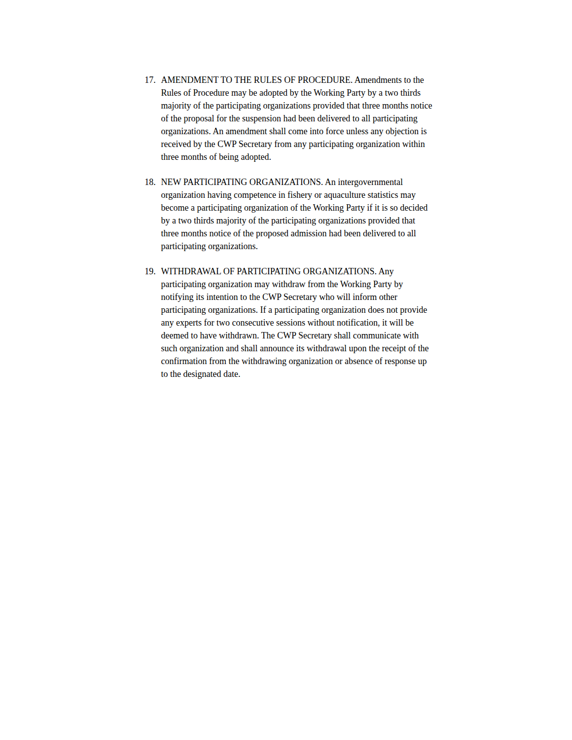Amendment to the Rules of Procedure. Amendments to the Rules of Procedure may be adopted by the Working Party by a two thirds majority of the participating organizations provided that three months notice of the proposal for the suspension had been delivered to all participating organizations. An amendment shall come into force unless any objection is received by the CWP Secretary from any participating organization within three months of being adopted.
New participating organizations. An intergovernmental organization having competence in fishery or aquaculture statistics may become a participating organization of the Working Party if it is so decided by a two thirds majority of the participating organizations provided that three months notice of the proposed admission had been delivered to all participating organizations.
Withdrawal of participating organizations. Any participating organization may withdraw from the Working Party by notifying its intention to the CWP Secretary who will inform other participating organizations. If a participating organization does not provide any experts for two consecutive sessions without notification, it will be deemed to have withdrawn. The CWP Secretary shall communicate with such organization and shall announce its withdrawal upon the receipt of the confirmation from the withdrawing organization or absence of response up to the designated date.